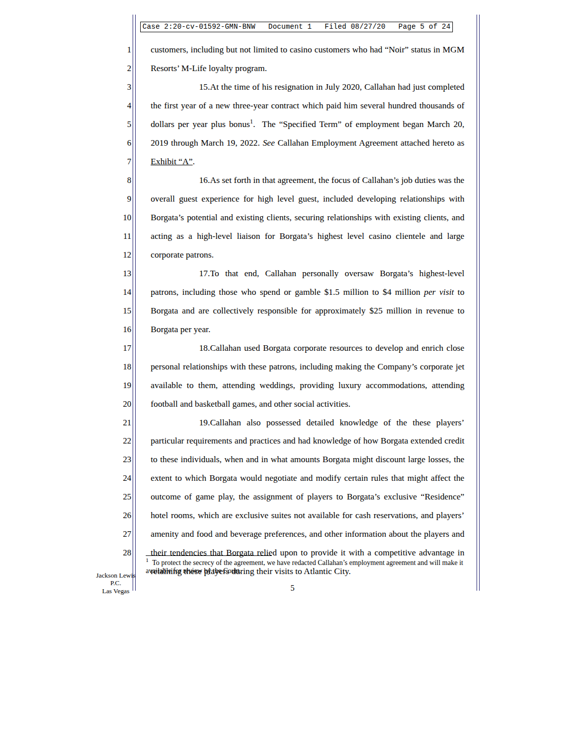Case 2:20-cv-01592-GMN-BNW Document 1 Filed 08/27/20 Page 5 of 24
1
2
3
4
5
6
7
8
9
10
11
12
13
14
15
16
17
18
19
20
21
22
23
24
25
26
27
28
customers, including but not limited to casino customers who had “Noir” status in MGM Resorts’ M-Life loyalty program.
15. At the time of his resignation in July 2020, Callahan had just completed the first year of a new three-year contract which paid him several hundred thousands of dollars per year plus bonus1. The “Specified Term” of employment began March 20, 2019 through March 19, 2022. See Callahan Employment Agreement attached hereto as Exhibit “A”.
16. As set forth in that agreement, the focus of Callahan’s job duties was the overall guest experience for high level guest, included developing relationships with Borgata’s potential and existing clients, securing relationships with existing clients, and acting as a high-level liaison for Borgata’s highest level casino clientele and large corporate patrons.
17. To that end, Callahan personally oversaw Borgata’s highest-level patrons, including those who spend or gamble $1.5 million to $4 million per visit to Borgata and are collectively responsible for approximately $25 million in revenue to Borgata per year.
18. Callahan used Borgata corporate resources to develop and enrich close personal relationships with these patrons, including making the Company’s corporate jet available to them, attending weddings, providing luxury accommodations, attending football and basketball games, and other social activities.
19. Callahan also possessed detailed knowledge of the these players’ particular requirements and practices and had knowledge of how Borgata extended credit to these individuals, when and in what amounts Borgata might discount large losses, the extent to which Borgata would negotiate and modify certain rules that might affect the outcome of game play, the assignment of players to Borgata’s exclusive “Residence” hotel rooms, which are exclusive suites not available for cash reservations, and players’ amenity and food and beverage preferences, and other information about the players and their tendencies that Borgata relied upon to provide it with a competitive advantage in retaining these players during their visits to Atlantic City.
1 To protect the secrecy of the agreement, we have redacted Callahan’s employment agreement and will make it available for review by the Court.
Jackson Lewis P.C.
Las Vegas
5